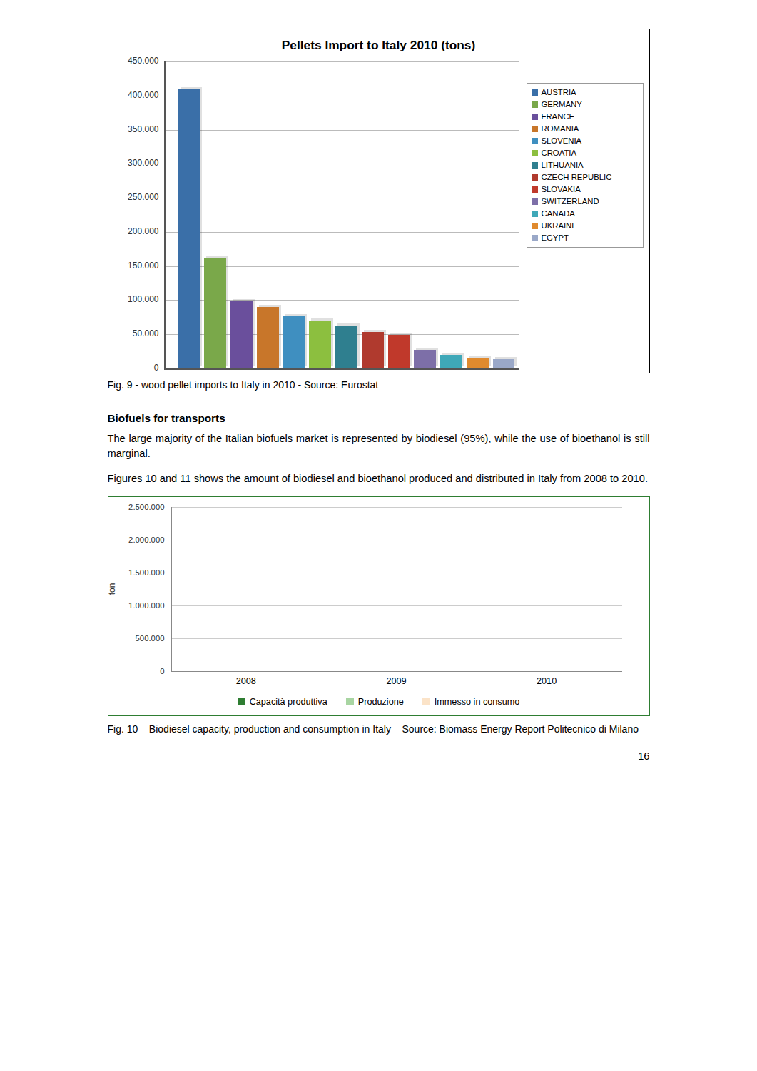Pellets Import to Italy 2010 (tons)
450.000 400.000 350.000 300.000 250.000 200.000 150.000 100.000 50.000 0
AUSTRIA
GERMANY
FRANCE
ROMANIA
SLOVENIA
CROATIA
LITHUANIA
CZECH REPUBLIC
SLOVAKIA
SWITZERLAND
CANADA
UKRAINE
EGYPT
Fig. 9 - wood pellet imports to Italy in 2010 - Source: Eurostat
Biofuels for transports
The large majority of the Italian biofuels market is represented by biodiesel (95%), while the use of bioethanol is still marginal.
Figures 10 and 11 shows the amount of biodiesel and bioethanol produced and distributed in Italy from 2008 to 2010.
ton
2.500.000 2.000.000 1.500.000 1.000.000 500.000 0
2008 2009 2010
Capacità produttiva
Produzione
Immesso in consumo
Fig. 10 – Biodiesel capacity, production and consumption in Italy – Source: Biomass Energy Report Politecnico di Milano
16